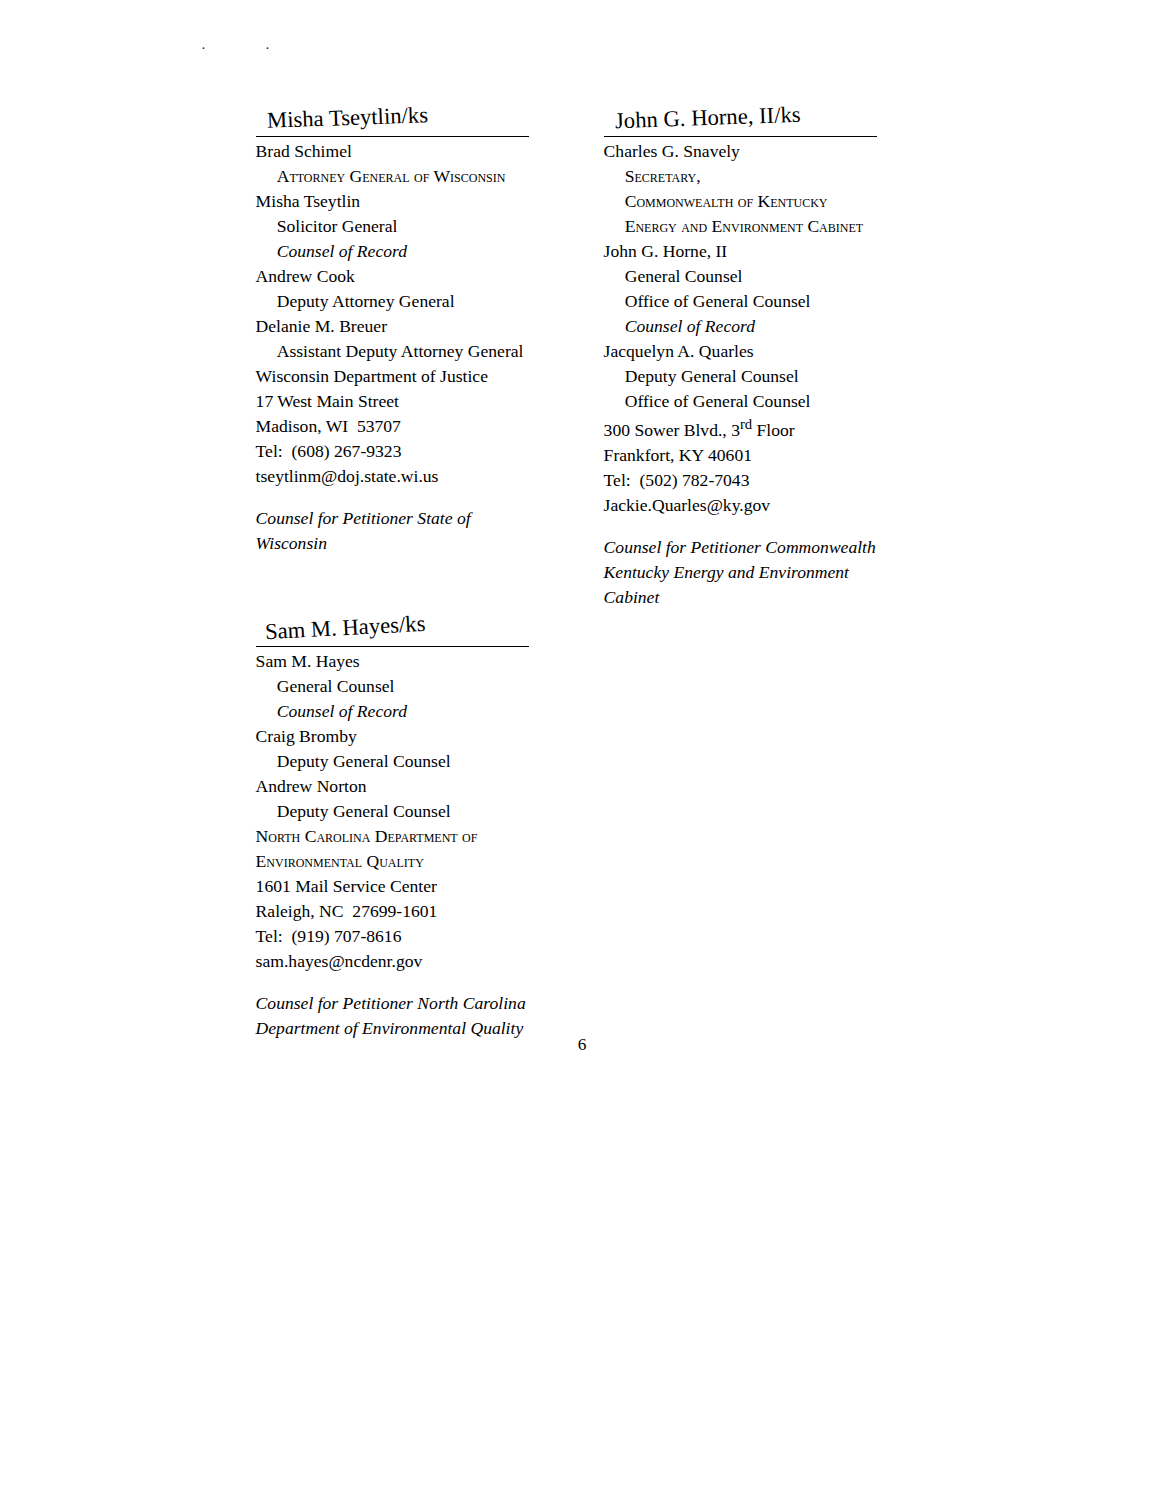· ·
Misha Tseytlin/ks
Brad Schimel
Attorney General of Wisconsin
Misha Tseytlin
Solicitor General
Counsel of Record
Andrew Cook
Deputy Attorney General
Delanie M. Breuer
Assistant Deputy Attorney General
Wisconsin Department of Justice
17 West Main Street
Madison, WI 53707
Tel: (608) 267-9323
tseytlinm@doj.state.wi.us
Counsel for Petitioner State of
Wisconsin
Sam M. Hayes/ks
Sam M. Hayes
General Counsel
Counsel of Record
Craig Bromby
Deputy General Counsel
Andrew Norton
Deputy General Counsel
North Carolina Department of
Environmental Quality
1601 Mail Service Center
Raleigh, NC 27699-1601
Tel: (919) 707-8616
sam.hayes@ncdenr.gov
Counsel for Petitioner North Carolina
Department of Environmental Quality
John G. Horne, II/ks
Charles G. Snavely
Secretary,
Commonwealth of Kentucky
Energy and Environment Cabinet
John G. Horne, II
General Counsel
Office of General Counsel
Counsel of Record
Jacquelyn A. Quarles
Deputy General Counsel
Office of General Counsel
300 Sower Blvd., 3rd Floor
Frankfort, KY 40601
Tel: (502) 782-7043
Jackie.Quarles@ky.gov
Counsel for Petitioner Commonwealth
Kentucky Energy and Environment
Cabinet
6